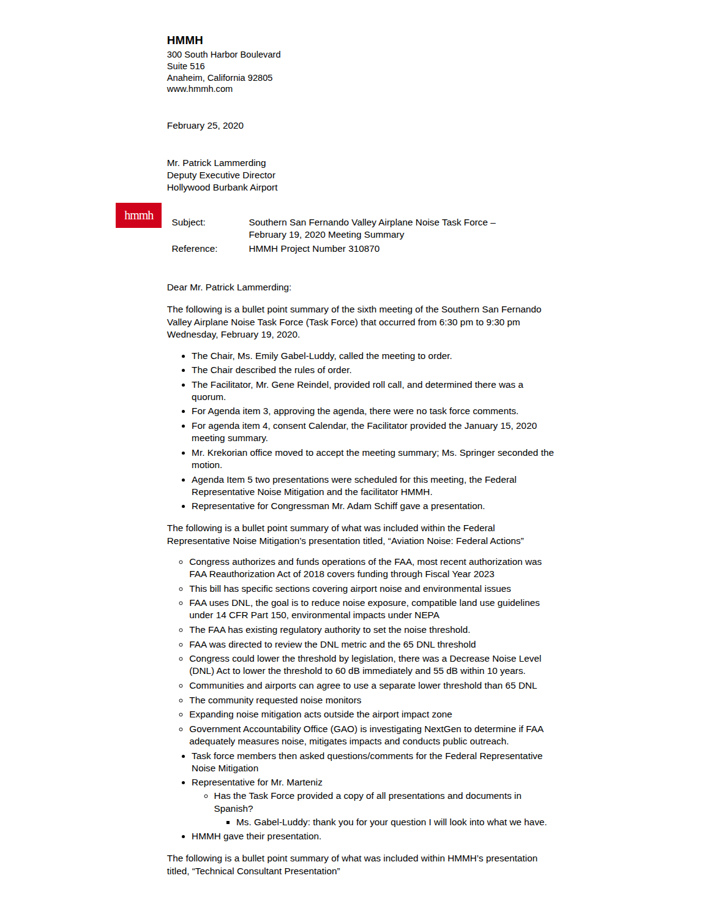HMMH
300 South Harbor Boulevard
Suite 516
Anaheim, California 92805
www.hmmh.com
hmmh
February 25, 2020
Mr. Patrick Lammerding
Deputy Executive Director
Hollywood Burbank Airport
| Subject: | Southern San Fernando Valley Airplane Noise Task Force – February 19, 2020 Meeting Summary |
| Reference: | HMMH Project Number 310870 |
Dear Mr. Patrick Lammerding:
The following is a bullet point summary of the sixth meeting of the Southern San Fernando Valley Airplane Noise Task Force (Task Force) that occurred from 6:30 pm to 9:30 pm Wednesday, February 19, 2020.
The Chair, Ms. Emily Gabel-Luddy, called the meeting to order.
The Chair described the rules of order.
The Facilitator, Mr. Gene Reindel, provided roll call, and determined there was a quorum.
For Agenda item 3, approving the agenda, there were no task force comments.
For agenda item 4, consent Calendar, the Facilitator provided the January 15, 2020 meeting summary.
Mr. Krekorian office moved to accept the meeting summary; Ms. Springer seconded the motion.
Agenda Item 5 two presentations were scheduled for this meeting, the Federal Representative Noise Mitigation and the facilitator HMMH.
Representative for Congressman Mr. Adam Schiff gave a presentation.
The following is a bullet point summary of what was included within the Federal Representative Noise Mitigation’s presentation titled, “Aviation Noise: Federal Actions”
Congress authorizes and funds operations of the FAA, most recent authorization was FAA Reauthorization Act of 2018 covers funding through Fiscal Year 2023
This bill has specific sections covering airport noise and environmental issues
FAA uses DNL, the goal is to reduce noise exposure, compatible land use guidelines under 14 CFR Part 150, environmental impacts under NEPA
The FAA has existing regulatory authority to set the noise threshold.
FAA was directed to review the DNL metric and the 65 DNL threshold
Congress could lower the threshold by legislation, there was a Decrease Noise Level (DNL) Act to lower the threshold to 60 dB immediately and 55 dB within 10 years.
Communities and airports can agree to use a separate lower threshold than 65 DNL
The community requested noise monitors
Expanding noise mitigation acts outside the airport impact zone
Government Accountability Office (GAO) is investigating NextGen to determine if FAA adequately measures noise, mitigates impacts and conducts public outreach.
Task force members then asked questions/comments for the Federal Representative Noise Mitigation
Representative for Mr. Marteniz
Has the Task Force provided a copy of all presentations and documents in Spanish?
Ms. Gabel-Luddy: thank you for your question I will look into what we have.
HMMH gave their presentation.
The following is a bullet point summary of what was included within HMMH’s presentation titled, “Technical Consultant Presentation”